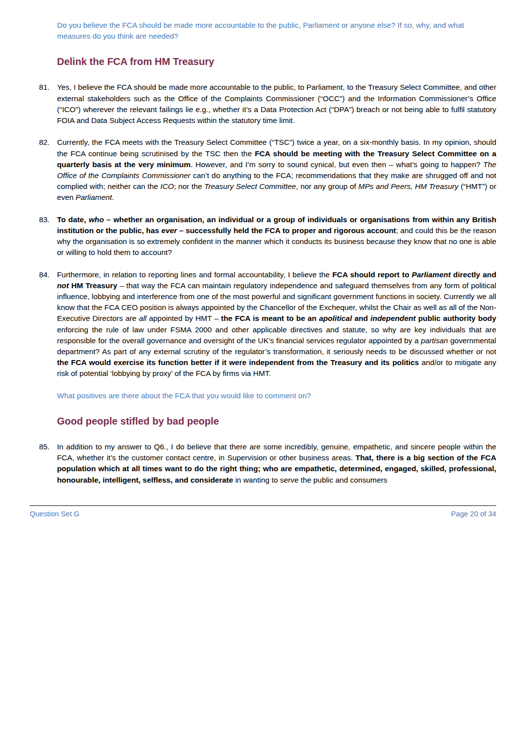Do you believe the FCA should be made more accountable to the public, Parliament or anyone else? If so, why, and what measures do you think are needed?
Delink the FCA from HM Treasury
81. Yes, I believe the FCA should be made more accountable to the public, to Parliament, to the Treasury Select Committee, and other external stakeholders such as the Office of the Complaints Commissioner (“OCC”) and the Information Commissioner’s Office (“ICO”) wherever the relevant failings lie e.g., whether it’s a Data Protection Act (“DPA”) breach or not being able to fulfil statutory FOIA and Data Subject Access Requests within the statutory time limit.
82. Currently, the FCA meets with the Treasury Select Committee (“TSC”) twice a year, on a six-monthly basis. In my opinion, should the FCA continue being scrutinised by the TSC then the FCA should be meeting with the Treasury Select Committee on a quarterly basis at the very minimum. However, and I’m sorry to sound cynical, but even then – what’s going to happen? The Office of the Complaints Commissioner can’t do anything to the FCA; recommendations that they make are shrugged off and not complied with; neither can the ICO; nor the Treasury Select Committee, nor any group of MPs and Peers, HM Treasury (“HMT”) or even Parliament.
83. To date, who – whether an organisation, an individual or a group of individuals or organisations from within any British institution or the public, has ever – successfully held the FCA to proper and rigorous account; and could this be the reason why the organisation is so extremely confident in the manner which it conducts its business because they know that no one is able or willing to hold them to account?
84. Furthermore, in relation to reporting lines and formal accountability, I believe the FCA should report to Parliament directly and not HM Treasury – that way the FCA can maintain regulatory independence and safeguard themselves from any form of political influence, lobbying and interference from one of the most powerful and significant government functions in society. Currently we all know that the FCA CEO position is always appointed by the Chancellor of the Exchequer, whilst the Chair as well as all of the Non-Executive Directors are all appointed by HMT – the FCA is meant to be an apolitical and independent public authority body enforcing the rule of law under FSMA 2000 and other applicable directives and statute, so why are key individuals that are responsible for the overall governance and oversight of the UK’s financial services regulator appointed by a partisan governmental department? As part of any external scrutiny of the regulator’s transformation, it seriously needs to be discussed whether or not the FCA would exercise its function better if it were independent from the Treasury and its politics and/or to mitigate any risk of potential ‘lobbying by proxy’ of the FCA by firms via HMT.
What positives are there about the FCA that you would like to comment on?
Good people stifled by bad people
85. In addition to my answer to Q6., I do believe that there are some incredibly, genuine, empathetic, and sincere people within the FCA, whether it’s the customer contact centre, in Supervision or other business areas. That, there is a big section of the FCA population which at all times want to do the right thing; who are empathetic, determined, engaged, skilled, professional, honourable, intelligent, selfless, and considerate in wanting to serve the public and consumers
Question Set G Page 20 of 34